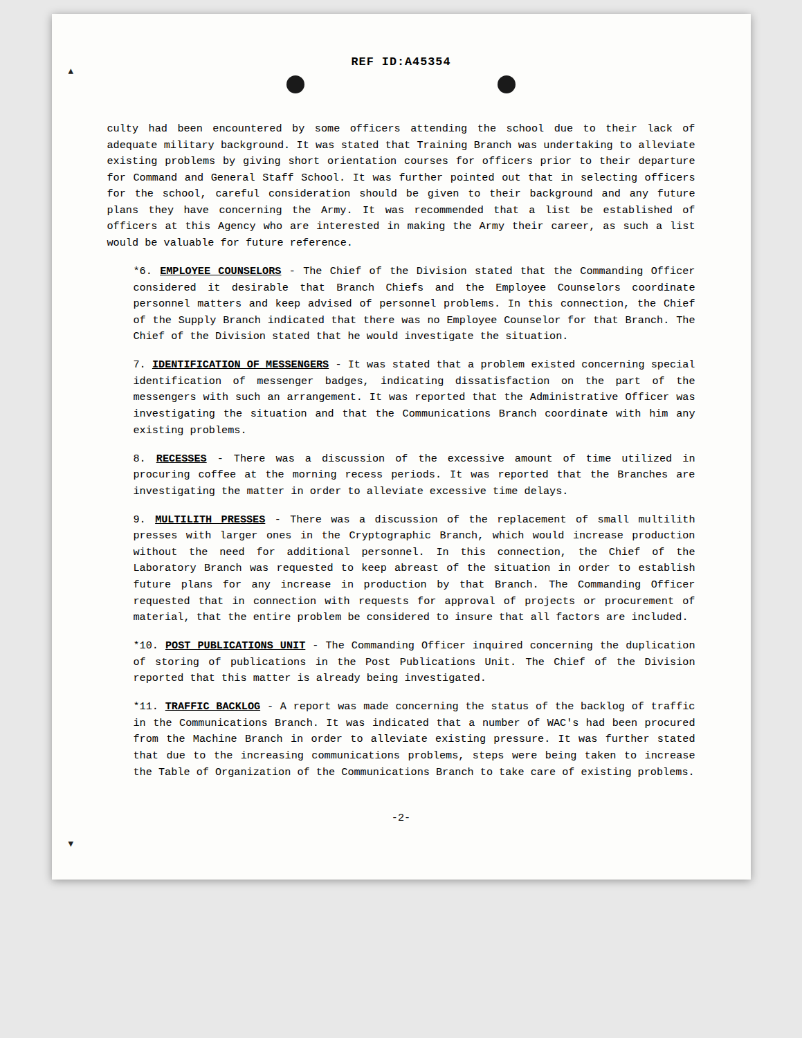REF ID:A45354
▴ ▾
culty had been encountered by some officers attending the school due to their lack of adequate military background. It was stated that Training Branch was undertaking to alleviate existing problems by giving short orientation courses for officers prior to their departure for Command and General Staff School. It was further pointed out that in selecting officers for the school, careful consideration should be given to their background and any future plans they have concerning the Army. It was recommended that a list be established of officers at this Agency who are interested in making the Army their career, as such a list would be valuable for future reference.
*6. EMPLOYEE COUNSELORS - The Chief of the Division stated that the Commanding Officer considered it desirable that Branch Chiefs and the Employee Counselors coordinate personnel matters and keep advised of personnel problems. In this connection, the Chief of the Supply Branch indicated that there was no Employee Counselor for that Branch. The Chief of the Division stated that he would investigate the situation.
7. IDENTIFICATION OF MESSENGERS - It was stated that a problem existed concerning special identification of messenger badges, indicating dissatisfaction on the part of the messengers with such an arrangement. It was reported that the Administrative Officer was investigating the situation and that the Communications Branch coordinate with him any existing problems.
8. RECESSES - There was a discussion of the excessive amount of time utilized in procuring coffee at the morning recess periods. It was reported that the Branches are investigating the matter in order to alleviate excessive time delays.
9. MULTILITH PRESSES - There was a discussion of the replacement of small multilith presses with larger ones in the Cryptographic Branch, which would increase production without the need for additional personnel. In this connection, the Chief of the Laboratory Branch was requested to keep abreast of the situation in order to establish future plans for any increase in production by that Branch. The Commanding Officer requested that in connection with requests for approval of projects or procurement of material, that the entire problem be considered to insure that all factors are included.
*10. POST PUBLICATIONS UNIT - The Commanding Officer inquired concerning the duplication of storing of publications in the Post Publications Unit. The Chief of the Division reported that this matter is already being investigated.
*11. TRAFFIC BACKLOG - A report was made concerning the status of the backlog of traffic in the Communications Branch. It was indicated that a number of WAC's had been procured from the Machine Branch in order to alleviate existing pressure. It was further stated that due to the increasing communications problems, steps were being taken to increase the Table of Organization of the Communications Branch to take care of existing problems.
-2-